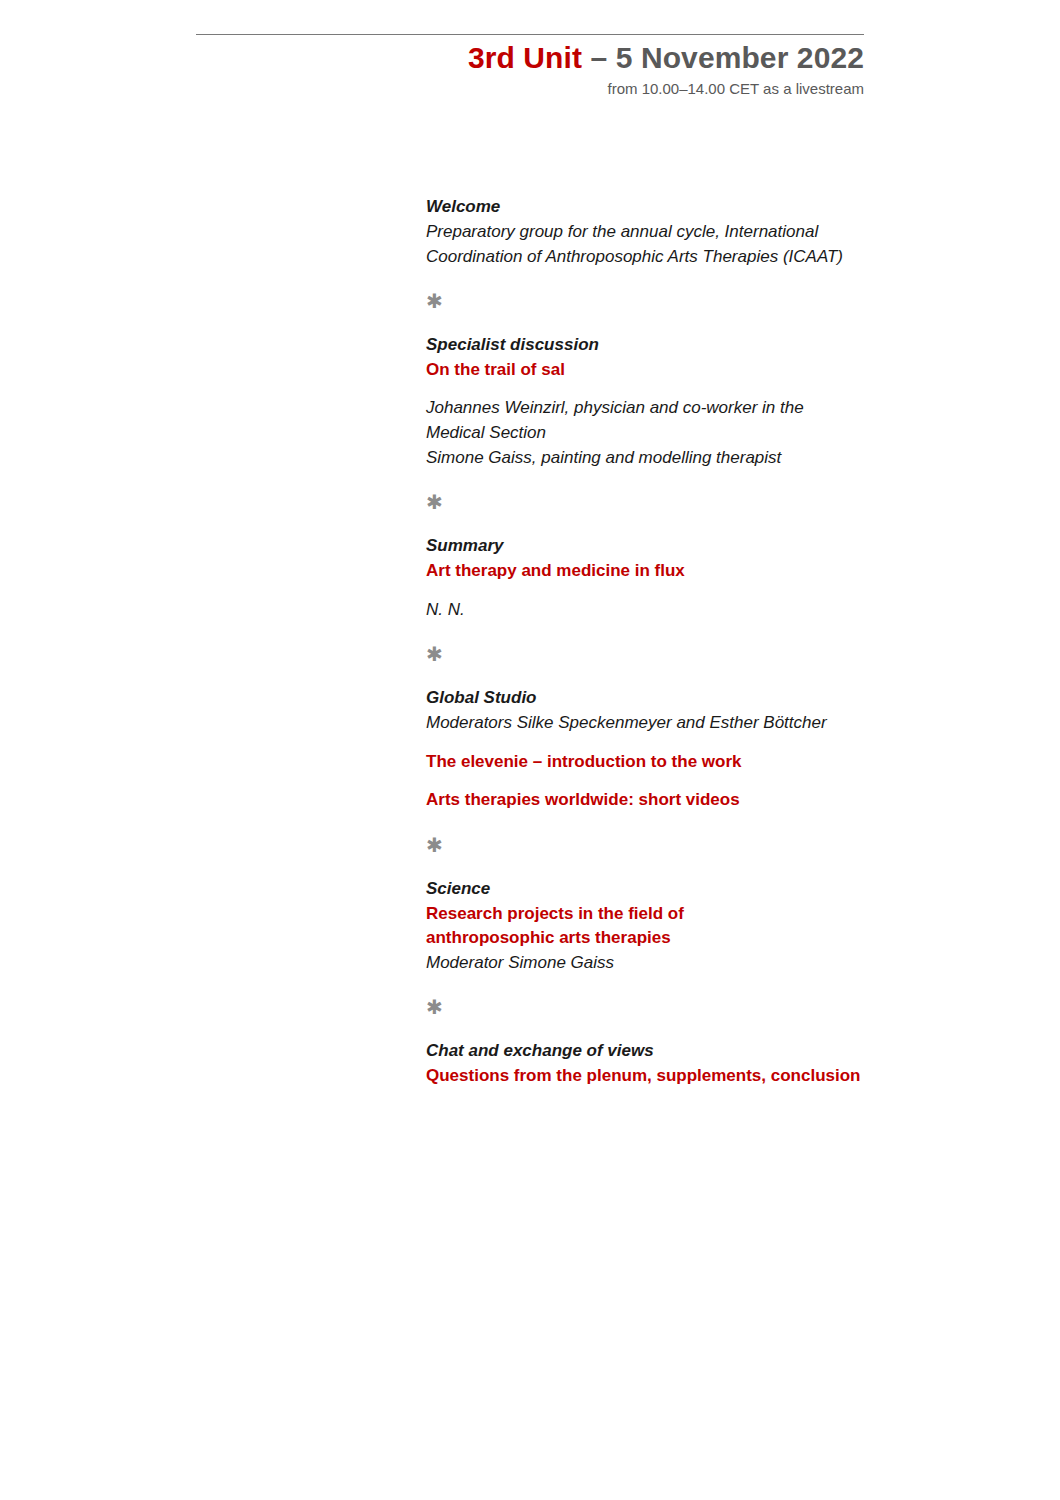3rd Unit – 5 November 2022
from 10.00–14.00 CET as a livestream
Welcome
Preparatory group for the annual cycle, International
Coordination of Anthroposophic Arts Therapies (ICAAT)
✱
Specialist discussion
On the trail of sal
Johannes Weinzirl, physician and co-worker in the Medical Section
Simone Gaiss, painting and modelling therapist
✱
Summary
Art therapy and medicine in flux
N. N.
✱
Global Studio
Moderators Silke Speckenmeyer and Esther Böttcher
The elevenie – introduction to the work
Arts therapies worldwide: short videos
✱
Science
Research projects in the field of
anthroposophic arts therapies
Moderator Simone Gaiss
✱
Chat and exchange of views
Questions from the plenum, supplements, conclusion